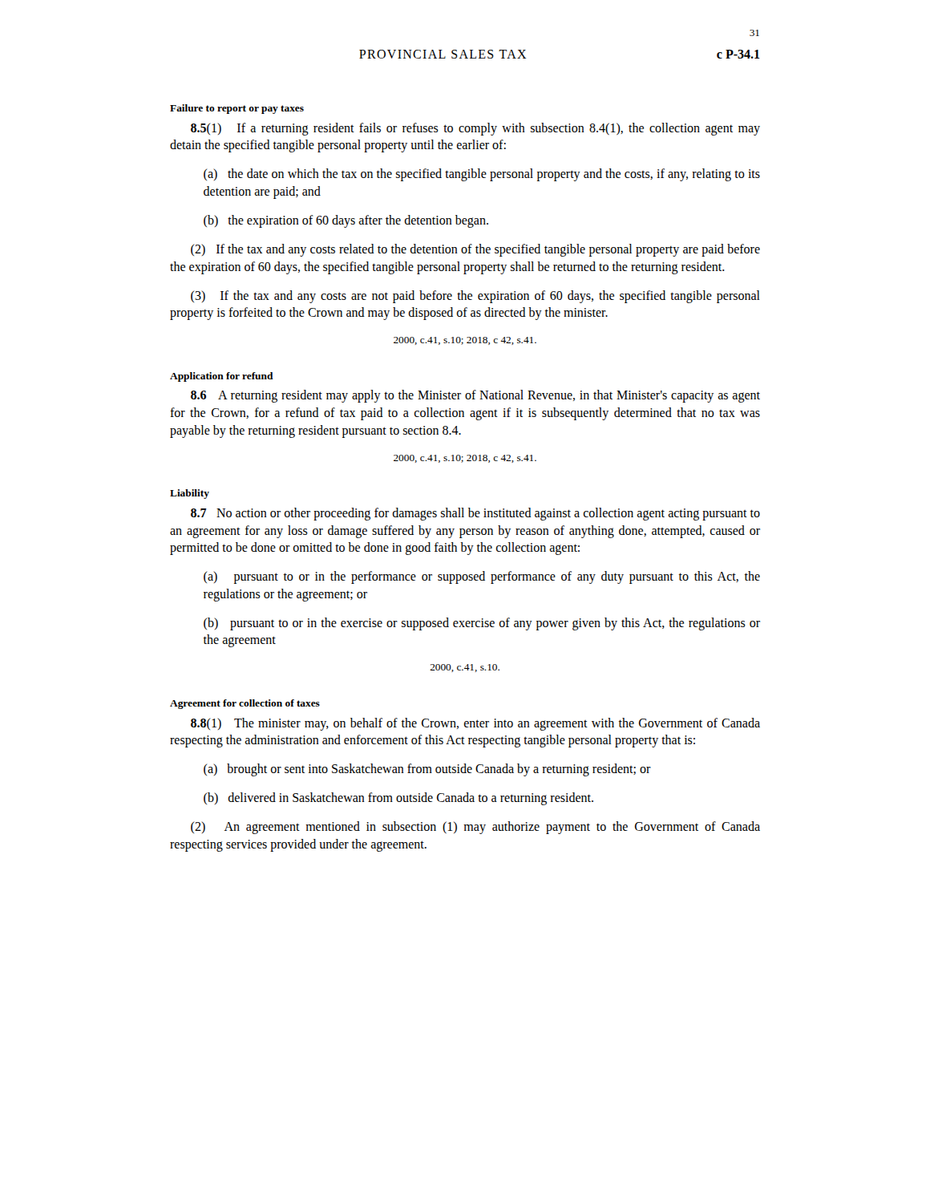31
PROVINCIAL SALES TAX
c P-34.1
Failure to report or pay taxes
8.5(1) If a returning resident fails or refuses to comply with subsection 8.4(1), the collection agent may detain the specified tangible personal property until the earlier of:
(a) the date on which the tax on the specified tangible personal property and the costs, if any, relating to its detention are paid; and
(b) the expiration of 60 days after the detention began.
(2) If the tax and any costs related to the detention of the specified tangible personal property are paid before the expiration of 60 days, the specified tangible personal property shall be returned to the returning resident.
(3) If the tax and any costs are not paid before the expiration of 60 days, the specified tangible personal property is forfeited to the Crown and may be disposed of as directed by the minister.
2000, c.41, s.10; 2018, c 42, s.41.
Application for refund
8.6 A returning resident may apply to the Minister of National Revenue, in that Minister's capacity as agent for the Crown, for a refund of tax paid to a collection agent if it is subsequently determined that no tax was payable by the returning resident pursuant to section 8.4.
2000, c.41, s.10; 2018, c 42, s.41.
Liability
8.7 No action or other proceeding for damages shall be instituted against a collection agent acting pursuant to an agreement for any loss or damage suffered by any person by reason of anything done, attempted, caused or permitted to be done or omitted to be done in good faith by the collection agent:
(a) pursuant to or in the performance or supposed performance of any duty pursuant to this Act, the regulations or the agreement; or
(b) pursuant to or in the exercise or supposed exercise of any power given by this Act, the regulations or the agreement
2000, c.41, s.10.
Agreement for collection of taxes
8.8(1) The minister may, on behalf of the Crown, enter into an agreement with the Government of Canada respecting the administration and enforcement of this Act respecting tangible personal property that is:
(a) brought or sent into Saskatchewan from outside Canada by a returning resident; or
(b) delivered in Saskatchewan from outside Canada to a returning resident.
(2) An agreement mentioned in subsection (1) may authorize payment to the Government of Canada respecting services provided under the agreement.